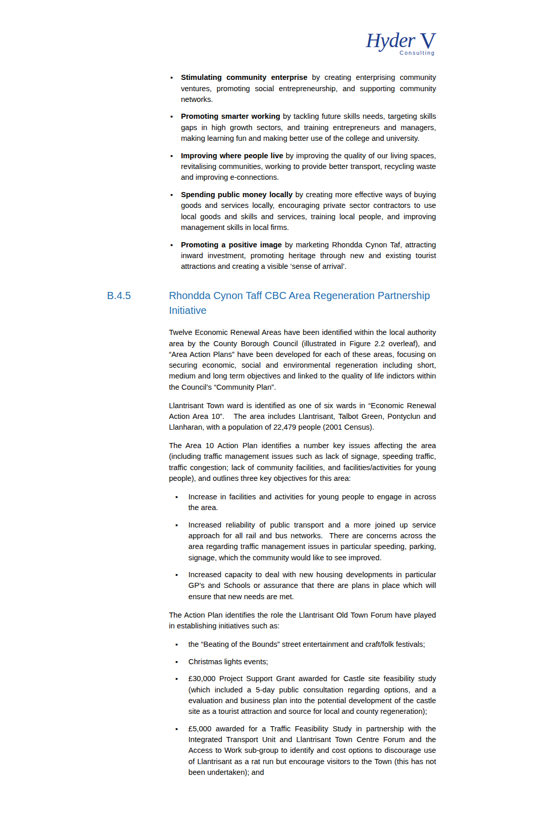Hyder V
Consulting
Stimulating community enterprise by creating enterprising community ventures, promoting social entrepreneurship, and supporting community networks.
Promoting smarter working by tackling future skills needs, targeting skills gaps in high growth sectors, and training entrepreneurs and managers, making learning fun and making better use of the college and university.
Improving where people live by improving the quality of our living spaces, revitalising communities, working to provide better transport, recycling waste and improving e-connections.
Spending public money locally by creating more effective ways of buying goods and services locally, encouraging private sector contractors to use local goods and skills and services, training local people, and improving management skills in local firms.
Promoting a positive image by marketing Rhondda Cynon Taf, attracting inward investment, promoting heritage through new and existing tourist attractions and creating a visible ‘sense of arrival’.
B.4.5 Rhondda Cynon Taff CBC Area Regeneration Partnership Initiative
Twelve Economic Renewal Areas have been identified within the local authority area by the County Borough Council (illustrated in Figure 2.2 overleaf), and “Area Action Plans” have been developed for each of these areas, focusing on securing economic, social and environmental regeneration including short, medium and long term objectives and linked to the quality of life indictors within the Council’s “Community Plan”.
Llantrisant Town ward is identified as one of six wards in “Economic Renewal Action Area 10”. The area includes Llantrisant, Talbot Green, Pontyclun and Llanharan, with a population of 22,479 people (2001 Census).
The Area 10 Action Plan identifies a number key issues affecting the area (including traffic management issues such as lack of signage, speeding traffic, traffic congestion; lack of community facilities, and facilities/activities for young people), and outlines three key objectives for this area:
Increase in facilities and activities for young people to engage in across the area.
Increased reliability of public transport and a more joined up service approach for all rail and bus networks. There are concerns across the area regarding traffic management issues in particular speeding, parking, signage, which the community would like to see improved.
Increased capacity to deal with new housing developments in particular GP’s and Schools or assurance that there are plans in place which will ensure that new needs are met.
The Action Plan identifies the role the Llantrisant Old Town Forum have played in establishing initiatives such as:
the “Beating of the Bounds” street entertainment and craft/folk festivals;
Christmas lights events;
£30,000 Project Support Grant awarded for Castle site feasibility study (which included a 5-day public consultation regarding options, and a evaluation and business plan into the potential development of the castle site as a tourist attraction and source for local and county regeneration);
£5,000 awarded for a Traffic Feasibility Study in partnership with the Integrated Transport Unit and Llantrisant Town Centre Forum and the Access to Work sub-group to identify and cost options to discourage use of Llantrisant as a rat run but encourage visitors to the Town (this has not been undertaken); and